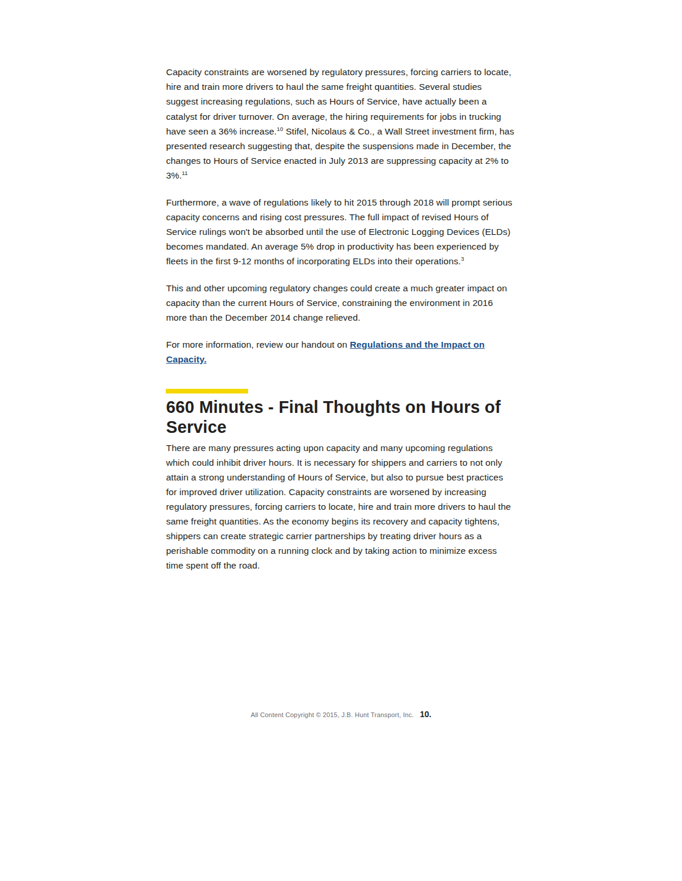Capacity constraints are worsened by regulatory pressures, forcing carriers to locate, hire and train more drivers to haul the same freight quantities. Several studies suggest increasing regulations, such as Hours of Service, have actually been a catalyst for driver turnover. On average, the hiring requirements for jobs in trucking have seen a 36% increase.10 Stifel, Nicolaus & Co., a Wall Street investment firm, has presented research suggesting that, despite the suspensions made in December, the changes to Hours of Service enacted in July 2013 are suppressing capacity at 2% to 3%.11
Furthermore, a wave of regulations likely to hit 2015 through 2018 will prompt serious capacity concerns and rising cost pressures. The full impact of revised Hours of Service rulings won't be absorbed until the use of Electronic Logging Devices (ELDs) becomes mandated. An average 5% drop in productivity has been experienced by fleets in the first 9-12 months of incorporating ELDs into their operations.3
This and other upcoming regulatory changes could create a much greater impact on capacity than the current Hours of Service, constraining the environment in 2016 more than the December 2014 change relieved.
For more information, review our handout on Regulations and the Impact on Capacity.
660 Minutes - Final Thoughts on Hours of Service
There are many pressures acting upon capacity and many upcoming regulations which could inhibit driver hours. It is necessary for shippers and carriers to not only attain a strong understanding of Hours of Service, but also to pursue best practices for improved driver utilization. Capacity constraints are worsened by increasing regulatory pressures, forcing carriers to locate, hire and train more drivers to haul the same freight quantities. As the economy begins its recovery and capacity tightens, shippers can create strategic carrier partnerships by treating driver hours as a perishable commodity on a running clock and by taking action to minimize excess time spent off the road.
All Content Copyright © 2015, J.B. Hunt Transport, Inc. 10.